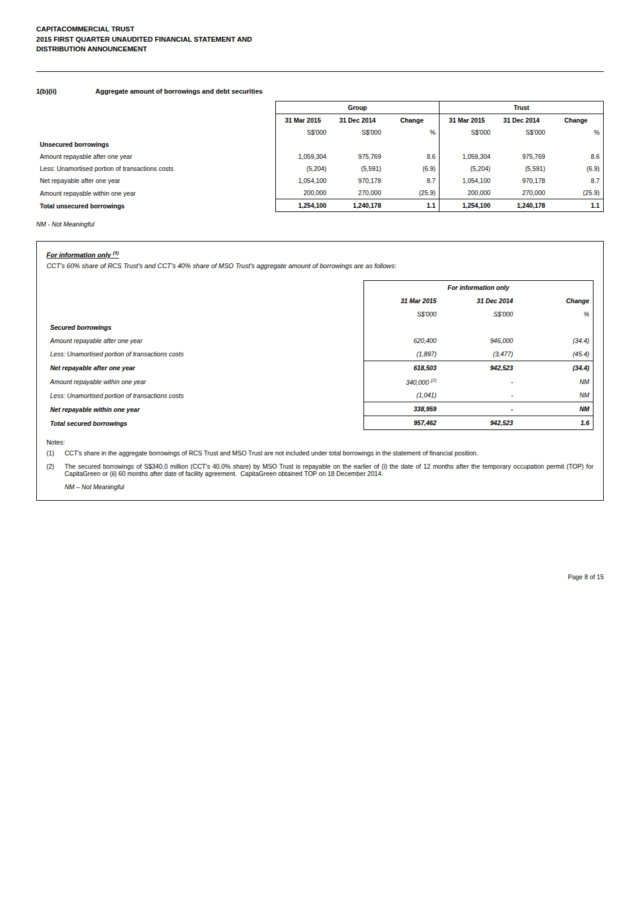CAPITACOMMERCIAL TRUST
2015 FIRST QUARTER UNAUDITED FINANCIAL STATEMENT AND
DISTRIBUTION ANNOUNCEMENT
1(b)(ii) Aggregate amount of borrowings and debt securities
| | Group | Trust |
| | 31 Mar 2015 | 31 Dec 2014 | Change | 31 Mar 2015 | 31 Dec 2014 | Change |
| | S$'000 | S$'000 | % | S$'000 | S$'000 | % |
| Unsecured borrowings | | | | | | |
| Amount repayable after one year | 1,059,304 | 975,769 | 8.6 | 1,059,304 | 975,769 | 8.6 |
| Less: Unamortised portion of transactions costs | (5,204) | (5,591) | (6.9) | (5,204) | (5,591) | (6.9) |
| Net repayable after one year | 1,054,100 | 970,178 | 8.7 | 1,054,100 | 970,178 | 8.7 |
| Amount repayable within one year | 200,000 | 270,000 | (25.9) | 200,000 | 270,000 | (25.9) |
| Total unsecured borrowings | 1,254,100 | 1,240,178 | 1.1 | 1,254,100 | 1,240,178 | 1.1 |
NM - Not Meaningful
For information only (1)
CCT's 60% share of RCS Trust's and CCT's 40% share of MSO Trust's aggregate amount of borrowings are as follows:
| | For information only |
| | 31 Mar 2015 | 31 Dec 2014 | Change |
| | S$'000 | S$'000 | % |
| Secured borrowings | | | |
| Amount repayable after one year | 620,400 | 946,000 | (34.4) |
| Less: Unamortised portion of transactions costs | (1,897) | (3,477) | (45.4) |
| Net repayable after one year | 618,503 | 942,523 | (34.4) |
| Amount repayable within one year | 340,000 (2) | - | NM |
| Less: Unamortised portion of transactions costs | (1,041) | - | NM |
| Net repayable within one year | 338,959 | - | NM |
| Total secured borrowings | 957,462 | 942,523 | 1.6 |
Notes:
(1) CCT's share in the aggregate borrowings of RCS Trust and MSO Trust are not included under total borrowings in the statement of financial position.
(2) The secured borrowings of S$340.0 million (CCT's 40.0% share) by MSO Trust is repayable on the earlier of (i) the date of 12 months after the temporary occupation permit (TOP) for CapitaGreen or (ii) 60 months after date of facility agreement. CapitaGreen obtained TOP on 18 December 2014.
NM – Not Meaningful
Page 8 of 15